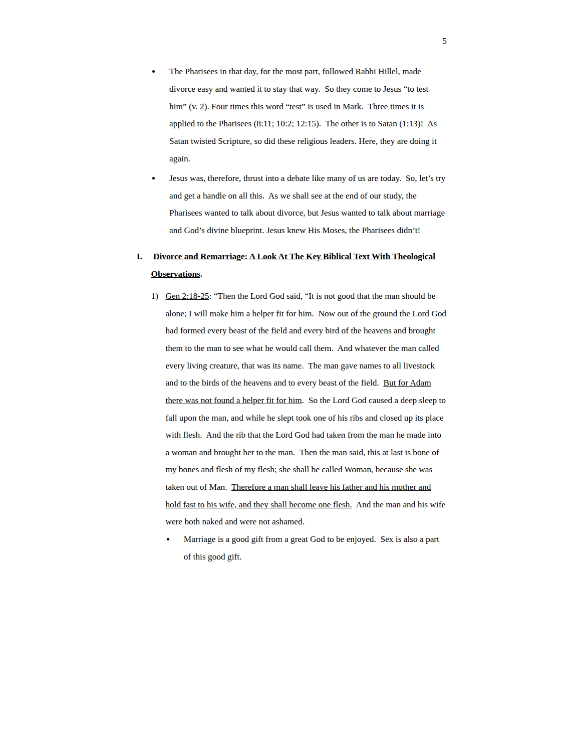5
The Pharisees in that day, for the most part, followed Rabbi Hillel, made divorce easy and wanted it to stay that way. So they come to Jesus “to test him” (v. 2). Four times this word “test” is used in Mark. Three times it is applied to the Pharisees (8:11; 10:2; 12:15). The other is to Satan (1:13)! As Satan twisted Scripture, so did these religious leaders. Here, they are doing it again.
Jesus was, therefore, thrust into a debate like many of us are today. So, let’s try and get a handle on all this. As we shall see at the end of our study, the Pharisees wanted to talk about divorce, but Jesus wanted to talk about marriage and God’s divine blueprint. Jesus knew His Moses, the Pharisees didn’t!
I. Divorce and Remarriage: A Look At The Key Biblical Text With Theological Observations.
Gen 2:18-25: “Then the Lord God said, “It is not good that the man should be alone; I will make him a helper fit for him. Now out of the ground the Lord God had formed every beast of the field and every bird of the heavens and brought them to the man to see what he would call them. And whatever the man called every living creature, that was its name. The man gave names to all livestock and to the birds of the heavens and to every beast of the field. But for Adam there was not found a helper fit for him. So the Lord God caused a deep sleep to fall upon the man, and while he slept took one of his ribs and closed up its place with flesh. And the rib that the Lord God had taken from the man he made into a woman and brought her to the man. Then the man said, this at last is bone of my bones and flesh of my flesh; she shall be called Woman, because she was taken out of Man. Therefore a man shall leave his father and his mother and hold fast to his wife, and they shall become one flesh. And the man and his wife were both naked and were not ashamed.
Marriage is a good gift from a great God to be enjoyed. Sex is also a part of this good gift.